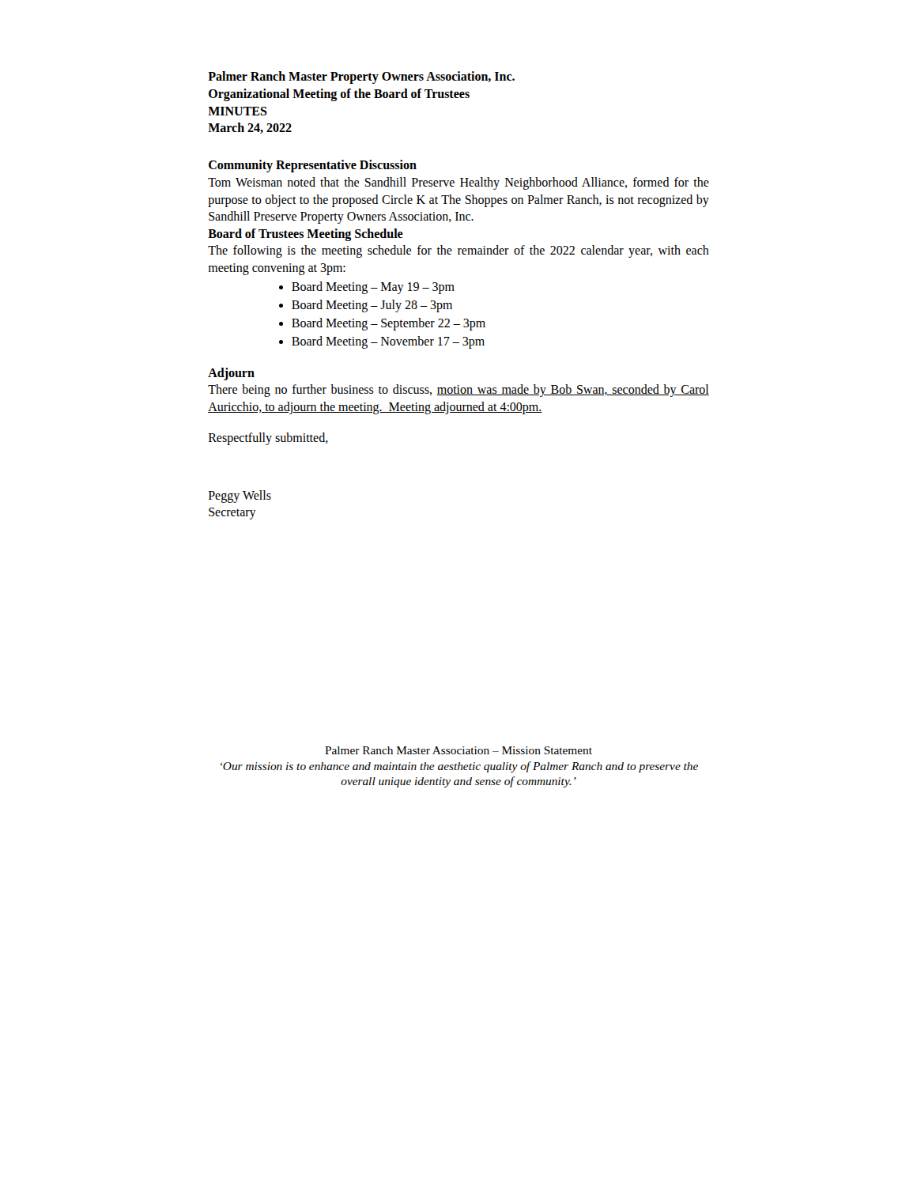Palmer Ranch Master Property Owners Association, Inc.
Organizational Meeting of the Board of Trustees
MINUTES
March 24, 2022
Community Representative Discussion
Tom Weisman noted that the Sandhill Preserve Healthy Neighborhood Alliance, formed for the purpose to object to the proposed Circle K at The Shoppes on Palmer Ranch, is not recognized by Sandhill Preserve Property Owners Association, Inc.
Board of Trustees Meeting Schedule
The following is the meeting schedule for the remainder of the 2022 calendar year, with each meeting convening at 3pm:
Board Meeting – May 19 – 3pm
Board Meeting – July 28 – 3pm
Board Meeting – September 22 – 3pm
Board Meeting – November 17 – 3pm
Adjourn
There being no further business to discuss, motion was made by Bob Swan, seconded by Carol Auricchio, to adjourn the meeting. Meeting adjourned at 4:00pm.
Respectfully submitted,
Peggy Wells
Secretary
Palmer Ranch Master Association – Mission Statement
‘Our mission is to enhance and maintain the aesthetic quality of Palmer Ranch and to preserve the overall unique identity and sense of community.’